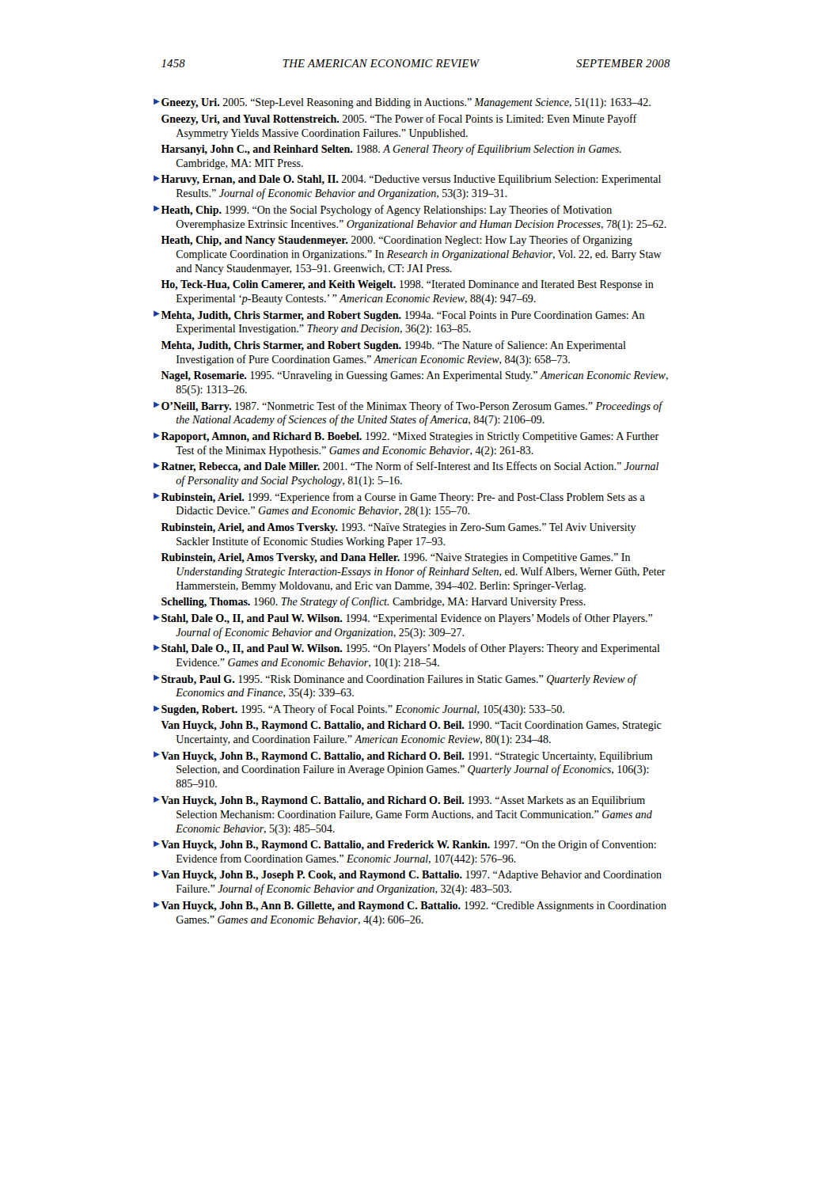1458 THE AMERICAN ECONOMIC REVIEW SEPTEMBER 2008
Gneezy, Uri. 2005. “Step-Level Reasoning and Bidding in Auctions.” Management Science, 51(11): 1633–42.
Gneezy, Uri, and Yuval Rottenstreich. 2005. “The Power of Focal Points is Limited: Even Minute Payoff Asymmetry Yields Massive Coordination Failures.” Unpublished.
Harsanyi, John C., and Reinhard Selten. 1988. A General Theory of Equilibrium Selection in Games. Cambridge, MA: MIT Press.
Haruvy, Ernan, and Dale O. Stahl, II. 2004. “Deductive versus Inductive Equilibrium Selection: Experimental Results.” Journal of Economic Behavior and Organization, 53(3): 319–31.
Heath, Chip. 1999. “On the Social Psychology of Agency Relationships: Lay Theories of Motivation Overemphasize Extrinsic Incentives.” Organizational Behavior and Human Decision Processes, 78(1): 25–62.
Heath, Chip, and Nancy Staudenmeyer. 2000. “Coordination Neglect: How Lay Theories of Organizing Complicate Coordination in Organizations.” In Research in Organizational Behavior, Vol. 22, ed. Barry Staw and Nancy Staudenmayer, 153–91. Greenwich, CT: JAI Press.
Ho, Teck-Hua, Colin Camerer, and Keith Weigelt. 1998. “Iterated Dominance and Iterated Best Response in Experimental ‘p-Beauty Contests.’ ” American Economic Review, 88(4): 947–69.
Mehta, Judith, Chris Starmer, and Robert Sugden. 1994a. “Focal Points in Pure Coordination Games: An Experimental Investigation.” Theory and Decision, 36(2): 163–85.
Mehta, Judith, Chris Starmer, and Robert Sugden. 1994b. “The Nature of Salience: An Experimental Investigation of Pure Coordination Games.” American Economic Review, 84(3): 658–73.
Nagel, Rosemarie. 1995. “Unraveling in Guessing Games: An Experimental Study.” American Economic Review, 85(5): 1313–26.
O’Neill, Barry. 1987. “Nonmetric Test of the Minimax Theory of Two-Person Zerosum Games.” Proceedings of the National Academy of Sciences of the United States of America, 84(7): 2106–09.
Rapoport, Amnon, and Richard B. Boebel. 1992. “Mixed Strategies in Strictly Competitive Games: A Further Test of the Minimax Hypothesis.” Games and Economic Behavior, 4(2): 261-83.
Ratner, Rebecca, and Dale Miller. 2001. “The Norm of Self-Interest and Its Effects on Social Action.” Journal of Personality and Social Psychology, 81(1): 5–16.
Rubinstein, Ariel. 1999. “Experience from a Course in Game Theory: Pre- and Post-Class Problem Sets as a Didactic Device.” Games and Economic Behavior, 28(1): 155–70.
Rubinstein, Ariel, and Amos Tversky. 1993. “Naïve Strategies in Zero-Sum Games.” Tel Aviv University Sackler Institute of Economic Studies Working Paper 17–93.
Rubinstein, Ariel, Amos Tversky, and Dana Heller. 1996. “Naive Strategies in Competitive Games.” In Understanding Strategic Interaction-Essays in Honor of Reinhard Selten, ed. Wulf Albers, Werner Güth, Peter Hammerstein, Bemmy Moldovanu, and Eric van Damme, 394–402. Berlin: Springer-Verlag.
Schelling, Thomas. 1960. The Strategy of Conflict. Cambridge, MA: Harvard University Press.
Stahl, Dale O., II, and Paul W. Wilson. 1994. “Experimental Evidence on Players’ Models of Other Players.” Journal of Economic Behavior and Organization, 25(3): 309–27.
Stahl, Dale O., II, and Paul W. Wilson. 1995. “On Players’ Models of Other Players: Theory and Experimental Evidence.” Games and Economic Behavior, 10(1): 218–54.
Straub, Paul G. 1995. “Risk Dominance and Coordination Failures in Static Games.” Quarterly Review of Economics and Finance, 35(4): 339–63.
Sugden, Robert. 1995. “A Theory of Focal Points.” Economic Journal, 105(430): 533–50.
Van Huyck, John B., Raymond C. Battalio, and Richard O. Beil. 1990. “Tacit Coordination Games, Strategic Uncertainty, and Coordination Failure.” American Economic Review, 80(1): 234–48.
Van Huyck, John B., Raymond C. Battalio, and Richard O. Beil. 1991. “Strategic Uncertainty, Equilibrium Selection, and Coordination Failure in Average Opinion Games.” Quarterly Journal of Economics, 106(3): 885–910.
Van Huyck, John B., Raymond C. Battalio, and Richard O. Beil. 1993. “Asset Markets as an Equilibrium Selection Mechanism: Coordination Failure, Game Form Auctions, and Tacit Communication.” Games and Economic Behavior, 5(3): 485–504.
Van Huyck, John B., Raymond C. Battalio, and Frederick W. Rankin. 1997. “On the Origin of Convention: Evidence from Coordination Games.” Economic Journal, 107(442): 576–96.
Van Huyck, John B., Joseph P. Cook, and Raymond C. Battalio. 1997. “Adaptive Behavior and Coordination Failure.” Journal of Economic Behavior and Organization, 32(4): 483–503.
Van Huyck, John B., Ann B. Gillette, and Raymond C. Battalio. 1992. “Credible Assignments in Coordination Games.” Games and Economic Behavior, 4(4): 606–26.